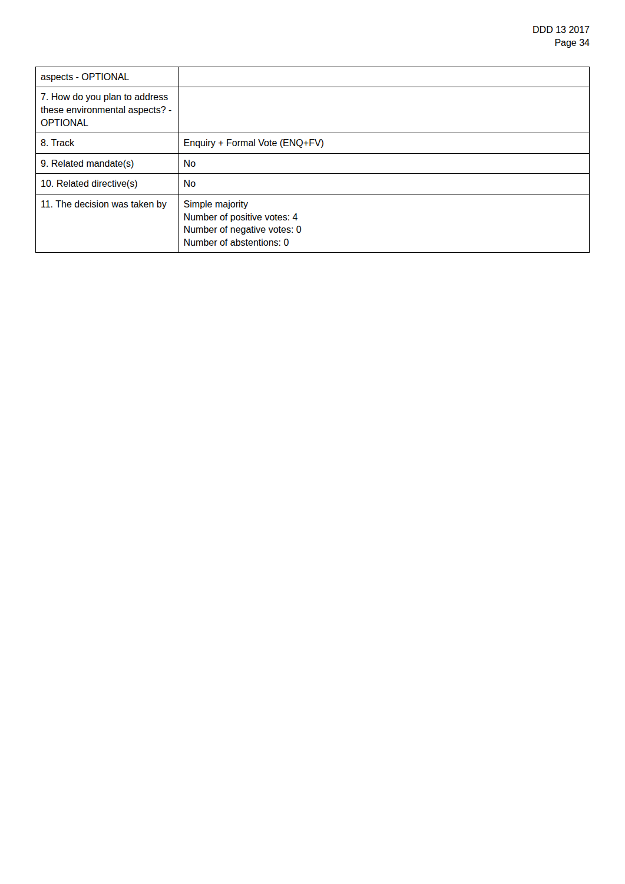DDD 13 2017
Page 34
| aspects - OPTIONAL | |
| 7. How do you plan to address these environmental aspects? - OPTIONAL | |
| 8. Track | Enquiry + Formal Vote (ENQ+FV) |
| 9. Related mandate(s) | No |
| 10. Related directive(s) | No |
| 11. The decision was taken by | Simple majority Number of positive votes: 4 Number of negative votes: 0 Number of abstentions: 0 |